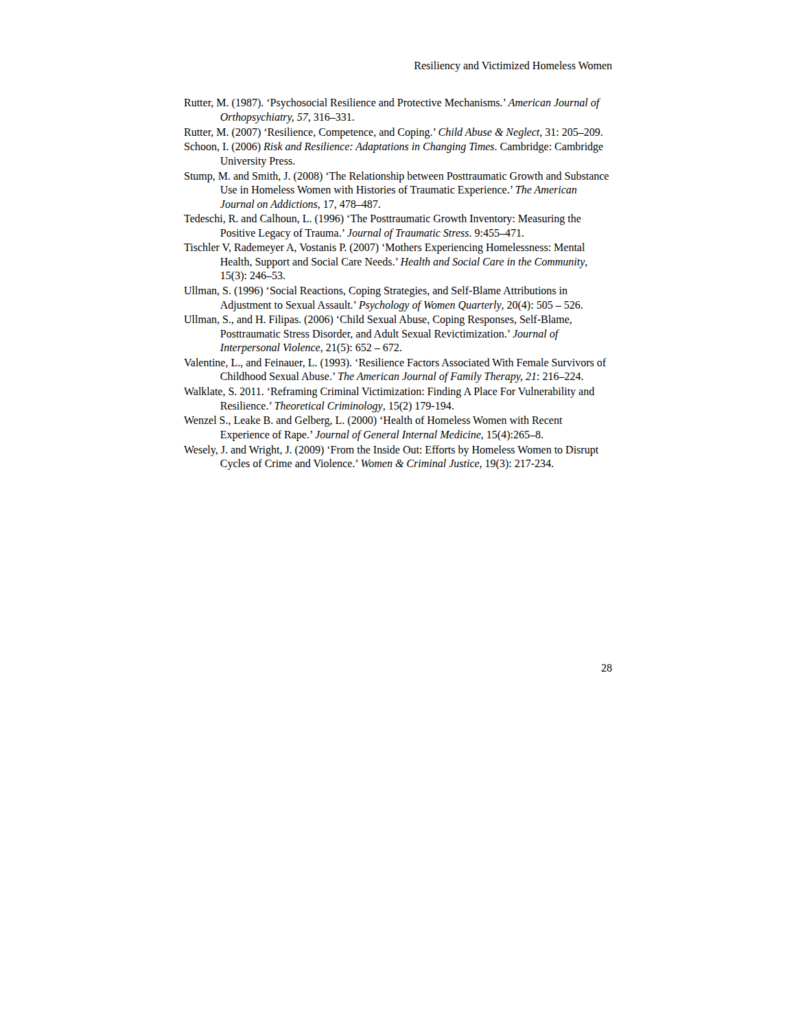Resiliency and Victimized Homeless Women
Rutter, M. (1987). ‘Psychosocial Resilience and Protective Mechanisms.’ American Journal of Orthopsychiatry, 57, 316–331.
Rutter, M. (2007) ‘Resilience, Competence, and Coping.’ Child Abuse & Neglect, 31: 205–209.
Schoon, I. (2006) Risk and Resilience: Adaptations in Changing Times. Cambridge: Cambridge University Press.
Stump, M. and Smith, J. (2008) ‘The Relationship between Posttraumatic Growth and Substance Use in Homeless Women with Histories of Traumatic Experience.’ The American Journal on Addictions, 17, 478–487.
Tedeschi, R. and Calhoun, L. (1996) ‘The Posttraumatic Growth Inventory: Measuring the Positive Legacy of Trauma.’ Journal of Traumatic Stress. 9:455–471.
Tischler V, Rademeyer A, Vostanis P. (2007) ‘Mothers Experiencing Homelessness: Mental Health, Support and Social Care Needs.’ Health and Social Care in the Community, 15(3): 246–53.
Ullman, S. (1996) ‘Social Reactions, Coping Strategies, and Self-Blame Attributions in Adjustment to Sexual Assault.’ Psychology of Women Quarterly, 20(4): 505 – 526.
Ullman, S., and H. Filipas. (2006) ‘Child Sexual Abuse, Coping Responses, Self-Blame, Posttraumatic Stress Disorder, and Adult Sexual Revictimization.’ Journal of Interpersonal Violence, 21(5): 652 – 672.
Valentine, L., and Feinauer, L. (1993). ‘Resilience Factors Associated With Female Survivors of Childhood Sexual Abuse.’ The American Journal of Family Therapy, 21: 216–224.
Walklate, S. 2011. ‘Reframing Criminal Victimization: Finding A Place For Vulnerability and Resilience.’ Theoretical Criminology, 15(2) 179-194.
Wenzel S., Leake B. and Gelberg, L. (2000) ‘Health of Homeless Women with Recent Experience of Rape.’ Journal of General Internal Medicine, 15(4):265–8.
Wesely, J. and Wright, J. (2009) ‘From the Inside Out: Efforts by Homeless Women to Disrupt Cycles of Crime and Violence.’ Women & Criminal Justice, 19(3): 217-234.
28